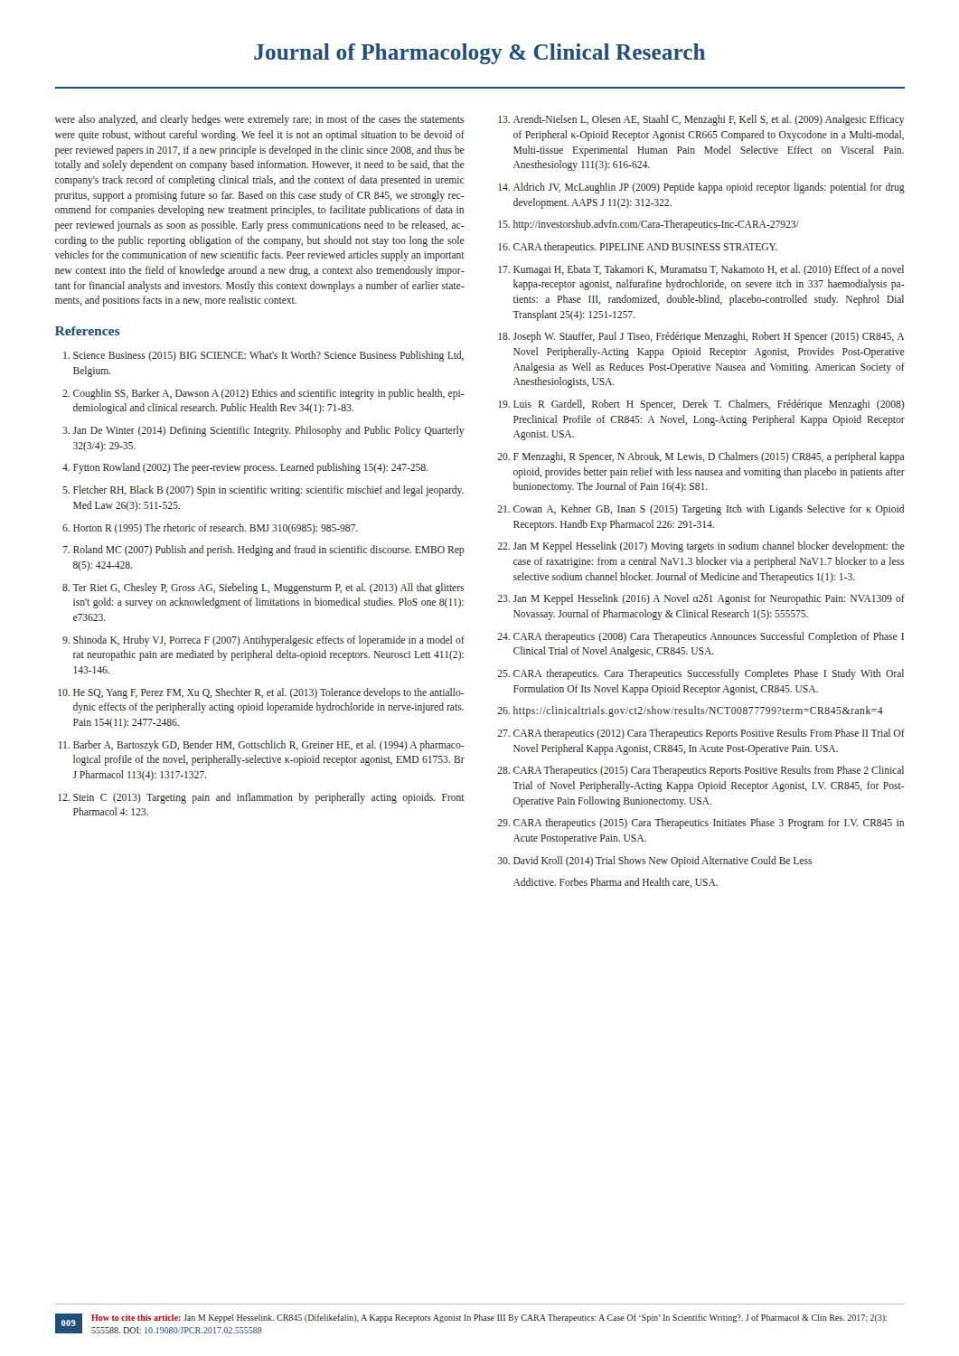Journal of Pharmacology & Clinical Research
were also analyzed, and clearly hedges were extremely rare; in most of the cases the statements were quite robust, without careful wording. We feel it is not an optimal situation to be devoid of peer reviewed papers in 2017, if a new principle is developed in the clinic since 2008, and thus be totally and solely dependent on company based information. However, it need to be said, that the company's track record of completing clinical trials, and the context of data presented in uremic pruritus, support a promising future so far. Based on this case study of CR 845, we strongly recommend for companies developing new treatment principles, to facilitate publications of data in peer reviewed journals as soon as possible. Early press communications need to be released, according to the public reporting obligation of the company, but should not stay too long the sole vehicles for the communication of new scientific facts. Peer reviewed articles supply an important new context into the field of knowledge around a new drug, a context also tremendously important for financial analysts and investors. Mostly this context downplays a number of earlier statements, and positions facts in a new, more realistic context.
References
Science Business (2015) BIG SCIENCE: What's It Worth? Science Business Publishing Ltd, Belgium.
Coughlin SS, Barker A, Dawson A (2012) Ethics and scientific integrity in public health, epidemiological and clinical research. Public Health Rev 34(1): 71-83.
Jan De Winter (2014) Defining Scientific Integrity. Philosophy and Public Policy Quarterly 32(3/4): 29-35.
Fytton Rowland (2002) The peer-review process. Learned publishing 15(4): 247-258.
Fletcher RH, Black B (2007) Spin in scientific writing: scientific mischief and legal jeopardy. Med Law 26(3): 511-525.
Horton R (1995) The rhetoric of research. BMJ 310(6985): 985-987.
Roland MC (2007) Publish and perish. Hedging and fraud in scientific discourse. EMBO Rep 8(5): 424-428.
Ter Riet G, Chesley P, Gross AG, Siebeling L, Muggensturm P, et al. (2013) All that glitters isn't gold: a survey on acknowledgment of limitations in biomedical studies. PloS one 8(11): e73623.
Shinoda K, Hruby VJ, Porreca F (2007) Antihyperalgesic effects of loperamide in a model of rat neuropathic pain are mediated by peripheral delta-opioid receptors. Neurosci Lett 411(2): 143-146.
He SQ, Yang F, Perez FM, Xu Q, Shechter R, et al. (2013) Tolerance develops to the antiallodynic effects of the peripherally acting opioid loperamide hydrochloride in nerve-injured rats. Pain 154(11): 2477-2486.
Barber A, Bartoszyk GD, Bender HM, Gottschlich R, Greiner HE, et al. (1994) A pharmacological profile of the novel, peripherally-selective κ-opioid receptor agonist, EMD 61753. Br J Pharmacol 113(4): 1317-1327.
Stein C (2013) Targeting pain and inflammation by peripherally acting opioids. Front Pharmacol 4: 123.
Arendt-Nielsen L, Olesen AE, Staahl C, Menzaghi F, Kell S, et al. (2009) Analgesic Efficacy of Peripheral κ-Opioid Receptor Agonist CR665 Compared to Oxycodone in a Multi-modal, Multi-tissue Experimental Human Pain Model Selective Effect on Visceral Pain. Anesthesiology 111(3): 616-624.
Aldrich JV, McLaughlin JP (2009) Peptide kappa opioid receptor ligands: potential for drug development. AAPS J 11(2): 312-322.
http://investorshub.advfn.com/Cara-Therapeutics-Inc-CARA-27923/
CARA therapeutics. PIPELINE AND BUSINESS STRATEGY.
Kumagai H, Ebata T, Takamori K, Muramatsu T, Nakamoto H, et al. (2010) Effect of a novel kappa-receptor agonist, nalfurafine hydrochloride, on severe itch in 337 haemodialysis patients: a Phase III, randomized, double-blind, placebo-controlled study. Nephrol Dial Transplant 25(4): 1251-1257.
Joseph W. Stauffer, Paul J Tiseo, Frédérique Menzaghi, Robert H Spencer (2015) CR845, A Novel Peripherally-Acting Kappa Opioid Receptor Agonist, Provides Post-Operative Analgesia as Well as Reduces Post-Operative Nausea and Vomiting. American Society of Anesthesiologists, USA.
Luis R Gardell, Robert H Spencer, Derek T. Chalmers, Frédérique Menzaghi (2008) Preclinical Profile of CR845: A Novel, Long-Acting Peripheral Kappa Opioid Receptor Agonist. USA.
F Menzaghi, R Spencer, N Abrouk, M Lewis, D Chalmers (2015) CR845, a peripheral kappa opioid, provides better pain relief with less nausea and vomiting than placebo in patients after bunionectomy. The Journal of Pain 16(4): S81.
Cowan A, Kehner GB, Inan S (2015) Targeting Itch with Ligands Selective for κ Opioid Receptors. Handb Exp Pharmacol 226: 291-314.
Jan M Keppel Hesselink (2017) Moving targets in sodium channel blocker development: the case of raxatrigine: from a central NaV1.3 blocker via a peripheral NaV1.7 blocker to a less selective sodium channel blocker. Journal of Medicine and Therapeutics 1(1): 1-3.
Jan M Keppel Hesselink (2016) A Novel α2δ1 Agonist for Neuropathic Pain: NVA1309 of Novassay. Journal of Pharmacology & Clinical Research 1(5): 555575.
CARA therapeutics (2008) Cara Therapeutics Announces Successful Completion of Phase I Clinical Trial of Novel Analgesic, CR845. USA.
CARA therapeutics. Cara Therapeutics Successfully Completes Phase I Study With Oral Formulation Of Its Novel Kappa Opioid Receptor Agonist, CR845. USA.
https://clinicaltrials.gov/ct2/show/results/NCT00877799?term=CR845&rank=4
CARA therapeutics (2012) Cara Therapeutics Reports Positive Results From Phase II Trial Of Novel Peripheral Kappa Agonist, CR845, In Acute Post-Operative Pain. USA.
CARA Therapeutics (2015) Cara Therapeutics Reports Positive Results from Phase 2 Clinical Trial of Novel Peripherally-Acting Kappa Opioid Receptor Agonist, I.V. CR845, for Post-Operative Pain Following Bunionectomy. USA.
CARA therapeutics (2015) Cara Therapeutics Initiates Phase 3 Program for I.V. CR845 in Acute Postoperative Pain. USA.
David Kroll (2014) Trial Shows New Opioid Alternative Could Be Less
Addictive. Forbes Pharma and Health care, USA.
009
How to cite this article: Jan M Keppel Hesselink. CR845 (Difelikefalin), A Kappa Receptors Agonist In Phase III By CARA Therapeutics: A Case Of ‘Spin’ In Scientific Writing?. J of Pharmacol & Clin Res. 2017; 2(3): 555588. DOI: 10.19080/JPCR.2017.02.555588